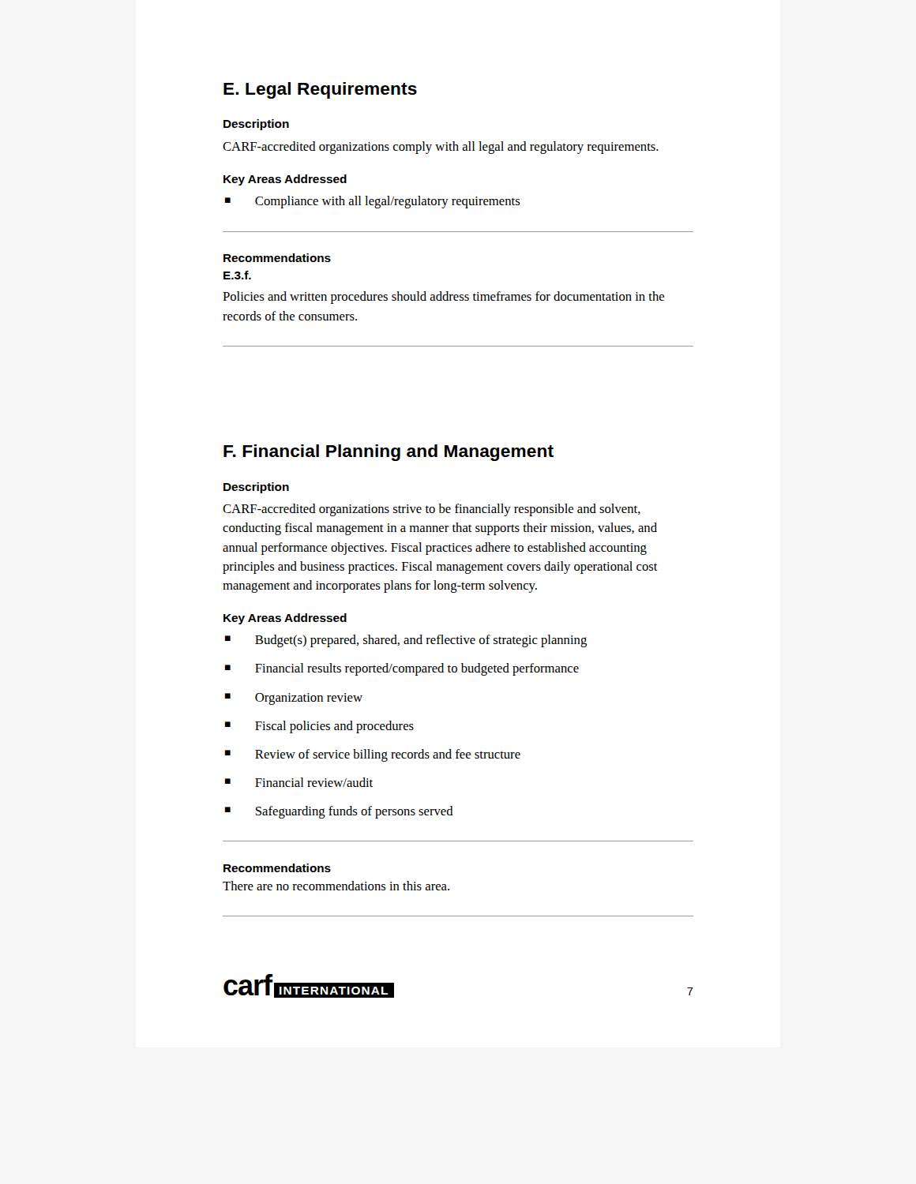E. Legal Requirements
Description
CARF-accredited organizations comply with all legal and regulatory requirements.
Key Areas Addressed
Compliance with all legal/regulatory requirements
Recommendations
E.3.f.
Policies and written procedures should address timeframes for documentation in the records of the consumers.
F. Financial Planning and Management
Description
CARF-accredited organizations strive to be financially responsible and solvent, conducting fiscal management in a manner that supports their mission, values, and annual performance objectives. Fiscal practices adhere to established accounting principles and business practices. Fiscal management covers daily operational cost management and incorporates plans for long-term solvency.
Key Areas Addressed
Budget(s) prepared, shared, and reflective of strategic planning
Financial results reported/compared to budgeted performance
Organization review
Fiscal policies and procedures
Review of service billing records and fee structure
Financial review/audit
Safeguarding funds of persons served
Recommendations
There are no recommendations in this area.
carf INTERNATIONAL 7